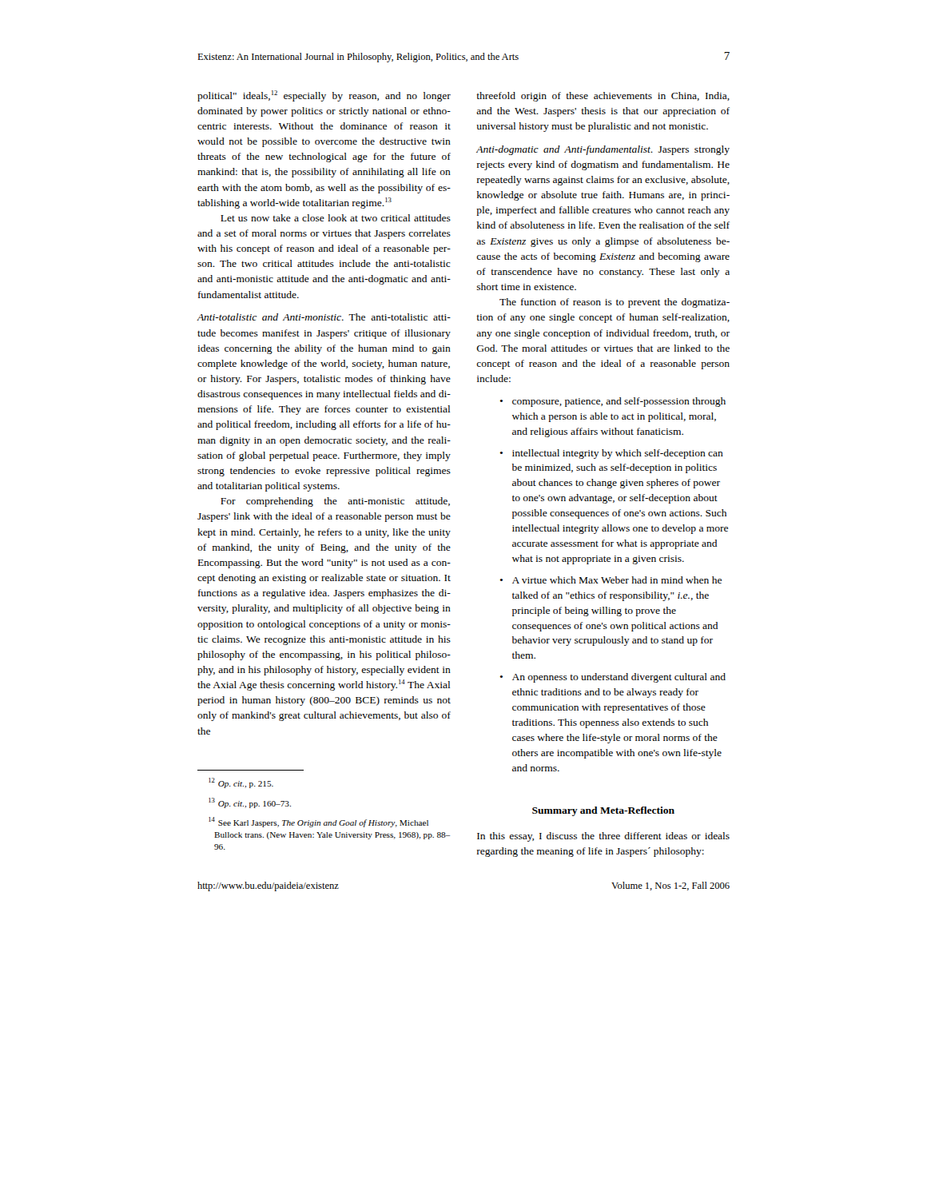Existenz: An International Journal in Philosophy, Religion, Politics, and the Arts 7
political" ideals,12 especially by reason, and no longer dominated by power politics or strictly national or ethnocentric interests. Without the dominance of reason it would not be possible to overcome the destructive twin threats of the new technological age for the future of mankind: that is, the possibility of annihilating all life on earth with the atom bomb, as well as the possibility of establishing a world-wide totalitarian regime.13
Let us now take a close look at two critical attitudes and a set of moral norms or virtues that Jaspers correlates with his concept of reason and ideal of a reasonable person. The two critical attitudes include the anti-totalistic and anti-monistic attitude and the anti-dogmatic and anti-fundamentalist attitude.
Anti-totalistic and Anti-monistic. The anti-totalistic attitude becomes manifest in Jaspers' critique of illusionary ideas concerning the ability of the human mind to gain complete knowledge of the world, society, human nature, or history. For Jaspers, totalistic modes of thinking have disastrous consequences in many intellectual fields and dimensions of life. They are forces counter to existential and political freedom, including all efforts for a life of human dignity in an open democratic society, and the realisation of global perpetual peace. Furthermore, they imply strong tendencies to evoke repressive political regimes and totalitarian political systems.
For comprehending the anti-monistic attitude, Jaspers' link with the ideal of a reasonable person must be kept in mind. Certainly, he refers to a unity, like the unity of mankind, the unity of Being, and the unity of the Encompassing. But the word "unity" is not used as a concept denoting an existing or realizable state or situation. It functions as a regulative idea. Jaspers emphasizes the diversity, plurality, and multiplicity of all objective being in opposition to ontological conceptions of a unity or monistic claims. We recognize this anti-monistic attitude in his philosophy of the encompassing, in his political philosophy, and in his philosophy of history, especially evident in the Axial Age thesis concerning world history.14 The Axial period in human history (800–200 BCE) reminds us not only of mankind's great cultural achievements, but also of the
12 Op. cit., p. 215.
13 Op. cit., pp. 160–73.
14 See Karl Jaspers, The Origin and Goal of History, Michael Bullock trans. (New Haven: Yale University Press, 1968), pp. 88–96.
threefold origin of these achievements in China, India, and the West. Jaspers' thesis is that our appreciation of universal history must be pluralistic and not monistic.
Anti-dogmatic and Anti-fundamentalist. Jaspers strongly rejects every kind of dogmatism and fundamentalism. He repeatedly warns against claims for an exclusive, absolute, knowledge or absolute true faith. Humans are, in principle, imperfect and fallible creatures who cannot reach any kind of absoluteness in life. Even the realisation of the self as Existenz gives us only a glimpse of absoluteness because the acts of becoming Existenz and becoming aware of transcendence have no constancy. These last only a short time in existence.
The function of reason is to prevent the dogmatization of any one single concept of human self-realization, any one single conception of individual freedom, truth, or God. The moral attitudes or virtues that are linked to the concept of reason and the ideal of a reasonable person include:
composure, patience, and self-possession through which a person is able to act in political, moral, and religious affairs without fanaticism.
intellectual integrity by which self-deception can be minimized, such as self-deception in politics about chances to change given spheres of power to one's own advantage, or self-deception about possible consequences of one's own actions. Such intellectual integrity allows one to develop a more accurate assessment for what is appropriate and what is not appropriate in a given crisis.
A virtue which Max Weber had in mind when he talked of an "ethics of responsibility," i.e., the principle of being willing to prove the consequences of one's own political actions and behavior very scrupulously and to stand up for them.
An openness to understand divergent cultural and ethnic traditions and to be always ready for communication with representatives of those traditions. This openness also extends to such cases where the life-style or moral norms of the others are incompatible with one's own life-style and norms.
Summary and Meta-Reflection
In this essay, I discuss the three different ideas or ideals regarding the meaning of life in Jaspers´ philosophy:
http://www.bu.edu/paideia/existenz Volume 1, Nos 1-2, Fall 2006